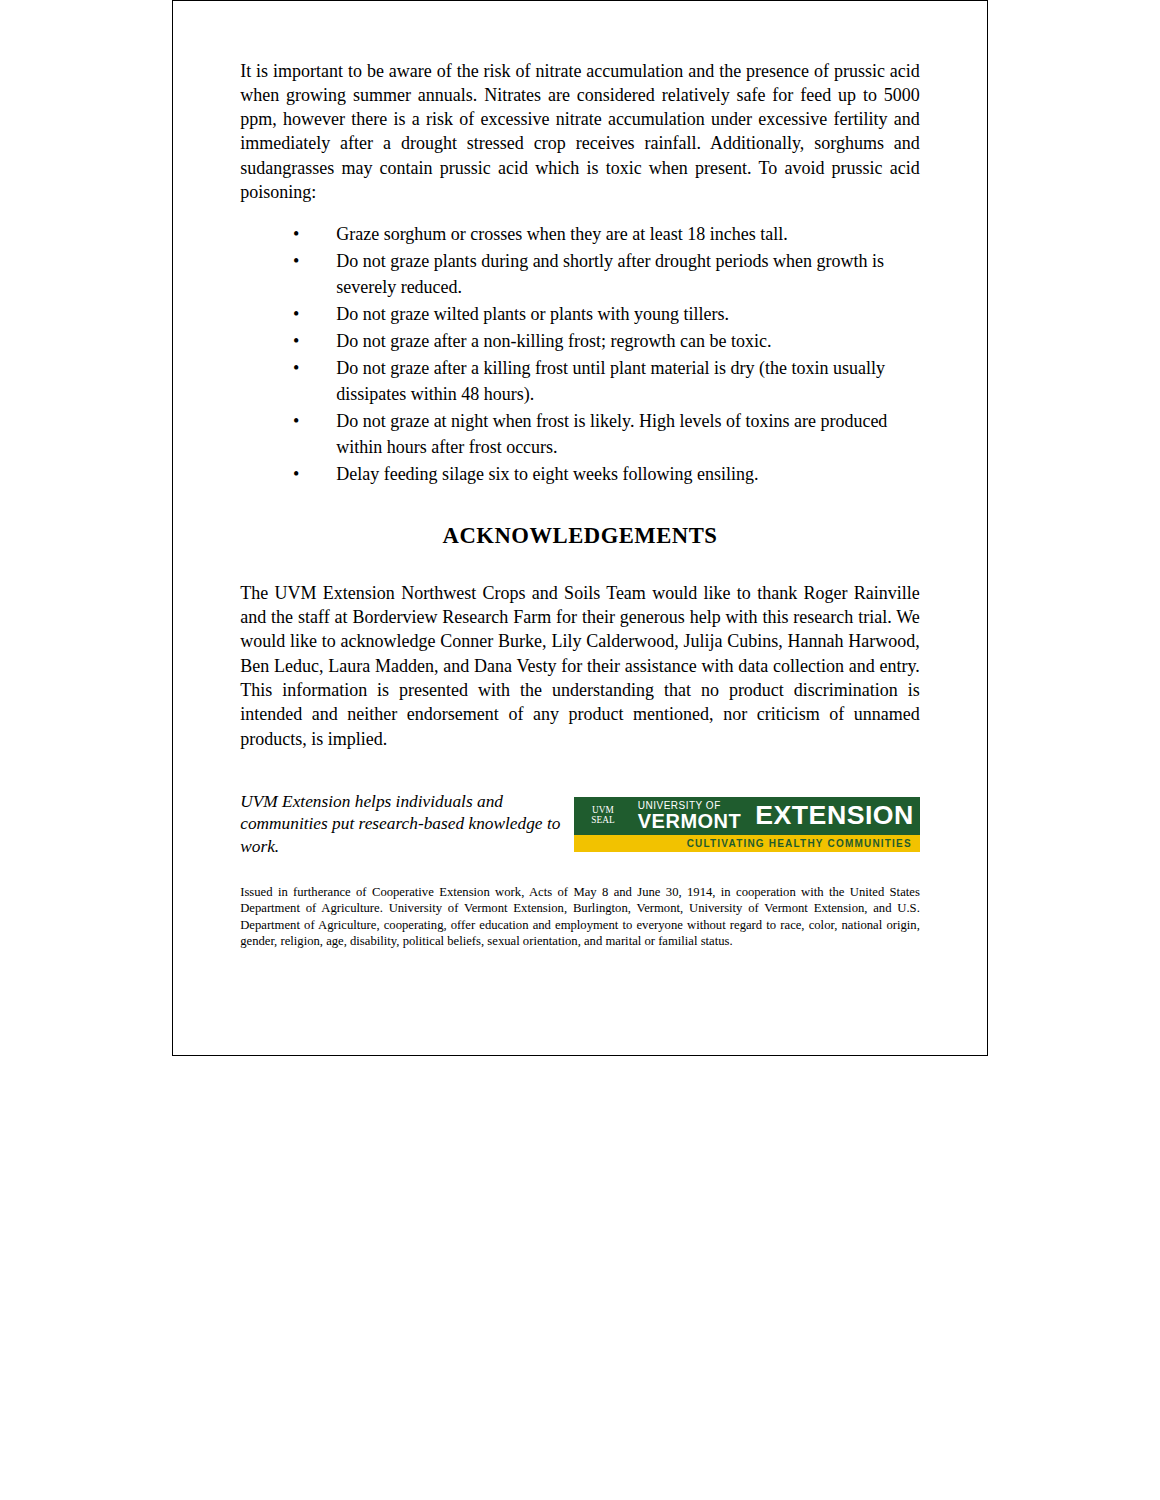It is important to be aware of the risk of nitrate accumulation and the presence of prussic acid when growing summer annuals. Nitrates are considered relatively safe for feed up to 5000 ppm, however there is a risk of excessive nitrate accumulation under excessive fertility and immediately after a drought stressed crop receives rainfall. Additionally, sorghums and sudangrasses may contain prussic acid which is toxic when present. To avoid prussic acid poisoning:
Graze sorghum or crosses when they are at least 18 inches tall.
Do not graze plants during and shortly after drought periods when growth is severely reduced.
Do not graze wilted plants or plants with young tillers.
Do not graze after a non-killing frost; regrowth can be toxic.
Do not graze after a killing frost until plant material is dry (the toxin usually dissipates within 48 hours).
Do not graze at night when frost is likely. High levels of toxins are produced within hours after frost occurs.
Delay feeding silage six to eight weeks following ensiling.
ACKNOWLEDGEMENTS
The UVM Extension Northwest Crops and Soils Team would like to thank Roger Rainville and the staff at Borderview Research Farm for their generous help with this research trial. We would like to acknowledge Conner Burke, Lily Calderwood, Julija Cubins, Hannah Harwood, Ben Leduc, Laura Madden, and Dana Vesty for their assistance with data collection and entry. This information is presented with the understanding that no product discrimination is intended and neither endorsement of any product mentioned, nor criticism of unnamed products, is implied.
UVM Extension helps individuals and communities put research-based knowledge to work.
UVM
SEAL
UNIVERSITY OF VERMONT
EXTENSION
CULTIVATING HEALTHY COMMUNITIES
Issued in furtherance of Cooperative Extension work, Acts of May 8 and June 30, 1914, in cooperation with the United States Department of Agriculture. University of Vermont Extension, Burlington, Vermont, University of Vermont Extension, and U.S. Department of Agriculture, cooperating, offer education and employment to everyone without regard to race, color, national origin, gender, religion, age, disability, political beliefs, sexual orientation, and marital or familial status.